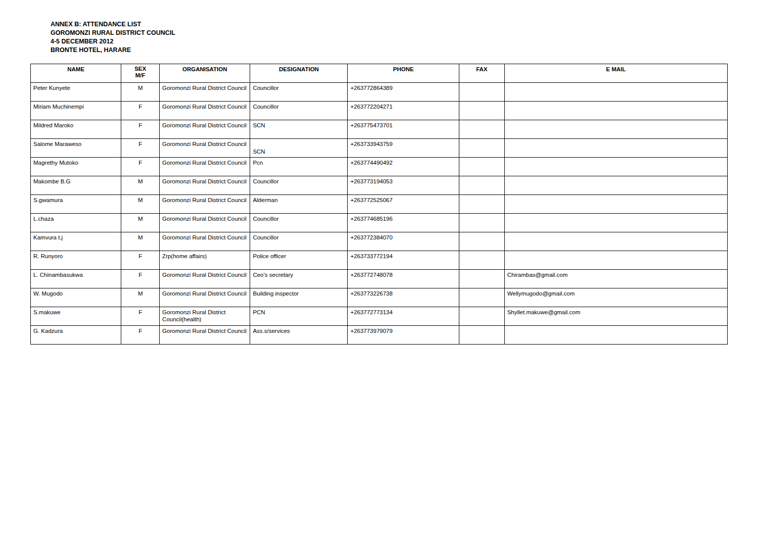ANNEX B: ATTENDANCE LIST
GOROMONZI RURAL DISTRICT COUNCIL
4-5 DECEMBER 2012
BRONTE HOTEL, HARARE
| NAME | SEX M/F | ORGANISATION | DESIGNATION | PHONE | FAX | E MAIL |
| --- | --- | --- | --- | --- | --- | --- |
| Peter Kunyete | M | Goromonzi Rural District Council | Councillor | +263772864389 | | |
| Miriam Muchinempi | F | Goromonzi Rural District Council | Councillor | +263772204271 | | |
| Mildred Maroko | F | Goromonzi Rural District Council | SCN | +263775473701 | | |
| Salome Maraweso | F | Goromonzi Rural District Council | SCN | +263733943759 | | |
| Magrethy Mutoko | F | Goromonzi Rural District Council | Pcn | +263774490492 | | |
| Makombe B.G | M | Goromonzi Rural District Council | Councillor | +263773194053 | | |
| S.gwamura | M | Goromonzi Rural District Council | Alderman | +263772525067 | | |
| L.chaza | M | Goromonzi Rural District Council | Councillor | +263774685196 | | |
| Kamvura t.j | M | Goromonzi Rural District Council | Councillor | +263772384070 | | |
| R. Runyoro | F | Zrp(home affairs) | Police officer | +263733772194 | | |
| L. Chinambasukwa | F | Goromonzi Rural District Council | Ceo’s secretary | +263772748078 | | Chirambas@gmail.com |
| W. Mugodo | M | Goromonzi Rural District Council | Building inspector | +263773226738 | | Wellymugodo@gmail.com |
| S.makuwe | F | Goromonzi Rural District Council(health) | PCN | +263772773134 | | Shyllet.makuwe@gmail.com |
| G. Kadzura | F | Goromonzi Rural District Council | Ass.s/services | +263773979079 | | |